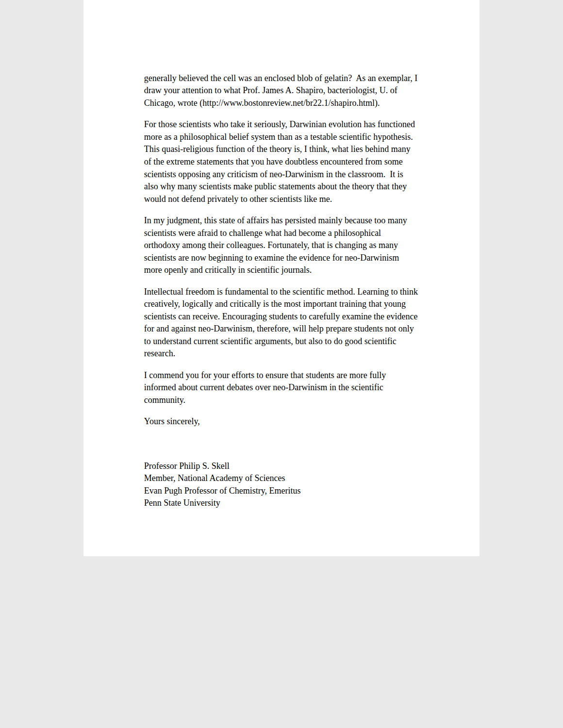generally believed the cell was an enclosed blob of gelatin? As an exemplar, I draw your attention to what Prof. James A. Shapiro, bacteriologist, U. of Chicago, wrote (http://www.bostonreview.net/br22.1/shapiro.html).
For those scientists who take it seriously, Darwinian evolution has functioned more as a philosophical belief system than as a testable scientific hypothesis. This quasi-religious function of the theory is, I think, what lies behind many of the extreme statements that you have doubtless encountered from some scientists opposing any criticism of neo-Darwinism in the classroom. It is also why many scientists make public statements about the theory that they would not defend privately to other scientists like me.
In my judgment, this state of affairs has persisted mainly because too many scientists were afraid to challenge what had become a philosophical orthodoxy among their colleagues. Fortunately, that is changing as many scientists are now beginning to examine the evidence for neo-Darwinism more openly and critically in scientific journals.
Intellectual freedom is fundamental to the scientific method. Learning to think creatively, logically and critically is the most important training that young scientists can receive. Encouraging students to carefully examine the evidence for and against neo-Darwinism, therefore, will help prepare students not only to understand current scientific arguments, but also to do good scientific research.
I commend you for your efforts to ensure that students are more fully informed about current debates over neo-Darwinism in the scientific community.
Yours sincerely,
Professor Philip S. Skell
Member, National Academy of Sciences
Evan Pugh Professor of Chemistry, Emeritus
Penn State University